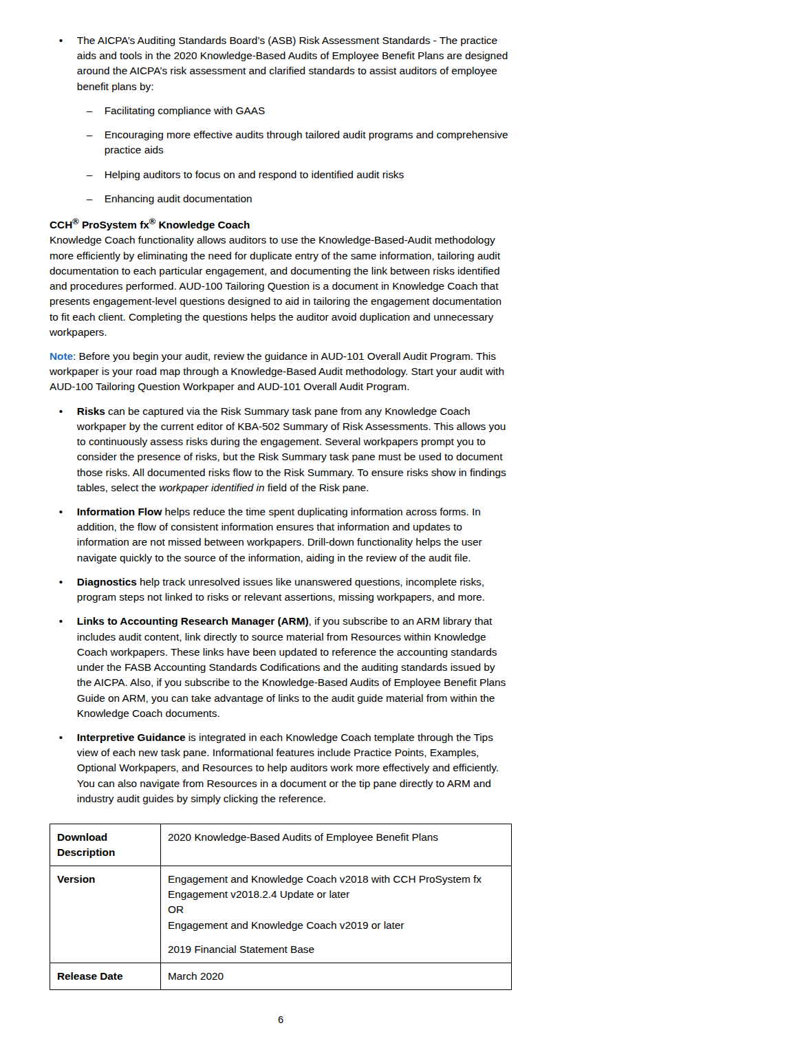The AICPA’s Auditing Standards Board’s (ASB) Risk Assessment Standards - The practice aids and tools in the 2020 Knowledge-Based Audits of Employee Benefit Plans are designed around the AICPA’s risk assessment and clarified standards to assist auditors of employee benefit plans by:
Facilitating compliance with GAAS
Encouraging more effective audits through tailored audit programs and comprehensive practice aids
Helping auditors to focus on and respond to identified audit risks
Enhancing audit documentation
CCH® ProSystem fx® Knowledge Coach
Knowledge Coach functionality allows auditors to use the Knowledge-Based-Audit methodology more efficiently by eliminating the need for duplicate entry of the same information, tailoring audit documentation to each particular engagement, and documenting the link between risks identified and procedures performed. AUD-100 Tailoring Question is a document in Knowledge Coach that presents engagement-level questions designed to aid in tailoring the engagement documentation to fit each client. Completing the questions helps the auditor avoid duplication and unnecessary workpapers.
Note: Before you begin your audit, review the guidance in AUD-101 Overall Audit Program. This workpaper is your road map through a Knowledge-Based Audit methodology. Start your audit with AUD-100 Tailoring Question Workpaper and AUD-101 Overall Audit Program.
Risks can be captured via the Risk Summary task pane from any Knowledge Coach workpaper by the current editor of KBA-502 Summary of Risk Assessments. This allows you to continuously assess risks during the engagement. Several workpapers prompt you to consider the presence of risks, but the Risk Summary task pane must be used to document those risks. All documented risks flow to the Risk Summary. To ensure risks show in findings tables, select the workpaper identified in field of the Risk pane.
Information Flow helps reduce the time spent duplicating information across forms. In addition, the flow of consistent information ensures that information and updates to information are not missed between workpapers. Drill-down functionality helps the user navigate quickly to the source of the information, aiding in the review of the audit file.
Diagnostics help track unresolved issues like unanswered questions, incomplete risks, program steps not linked to risks or relevant assertions, missing workpapers, and more.
Links to Accounting Research Manager (ARM), if you subscribe to an ARM library that includes audit content, link directly to source material from Resources within Knowledge Coach workpapers. These links have been updated to reference the accounting standards under the FASB Accounting Standards Codifications and the auditing standards issued by the AICPA. Also, if you subscribe to the Knowledge-Based Audits of Employee Benefit Plans Guide on ARM, you can take advantage of links to the audit guide material from within the Knowledge Coach documents.
Interpretive Guidance is integrated in each Knowledge Coach template through the Tips view of each new task pane. Informational features include Practice Points, Examples, Optional Workpapers, and Resources to help auditors work more effectively and efficiently. You can also navigate from Resources in a document or the tip pane directly to ARM and industry audit guides by simply clicking the reference.
| Download Description | 2020 Knowledge-Based Audits of Employee Benefit Plans |
| Version | Engagement and Knowledge Coach v2018 with CCH ProSystem fx Engagement v2018.2.4 Update or later OR Engagement and Knowledge Coach v2019 or later 2019 Financial Statement Base |
| Release Date | March 2020 |
6